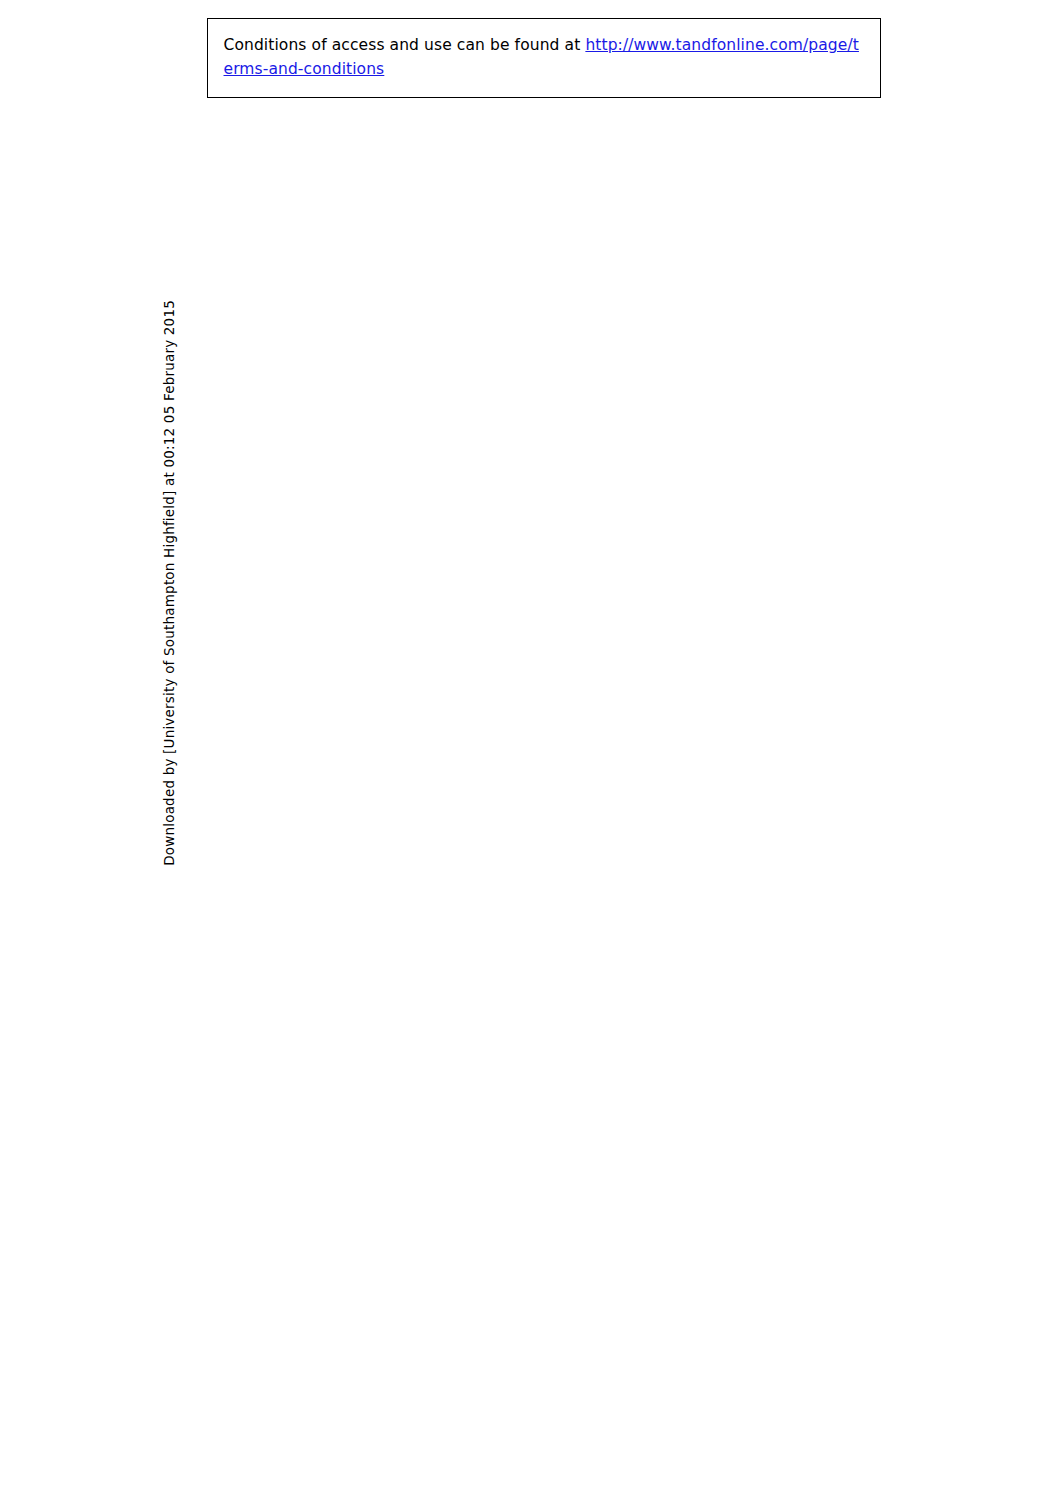Conditions of access and use can be found at http://www.tandfonline.com/page/terms-and-conditions
Downloaded by [University of Southampton Highfield] at 00:12 05 February 2015